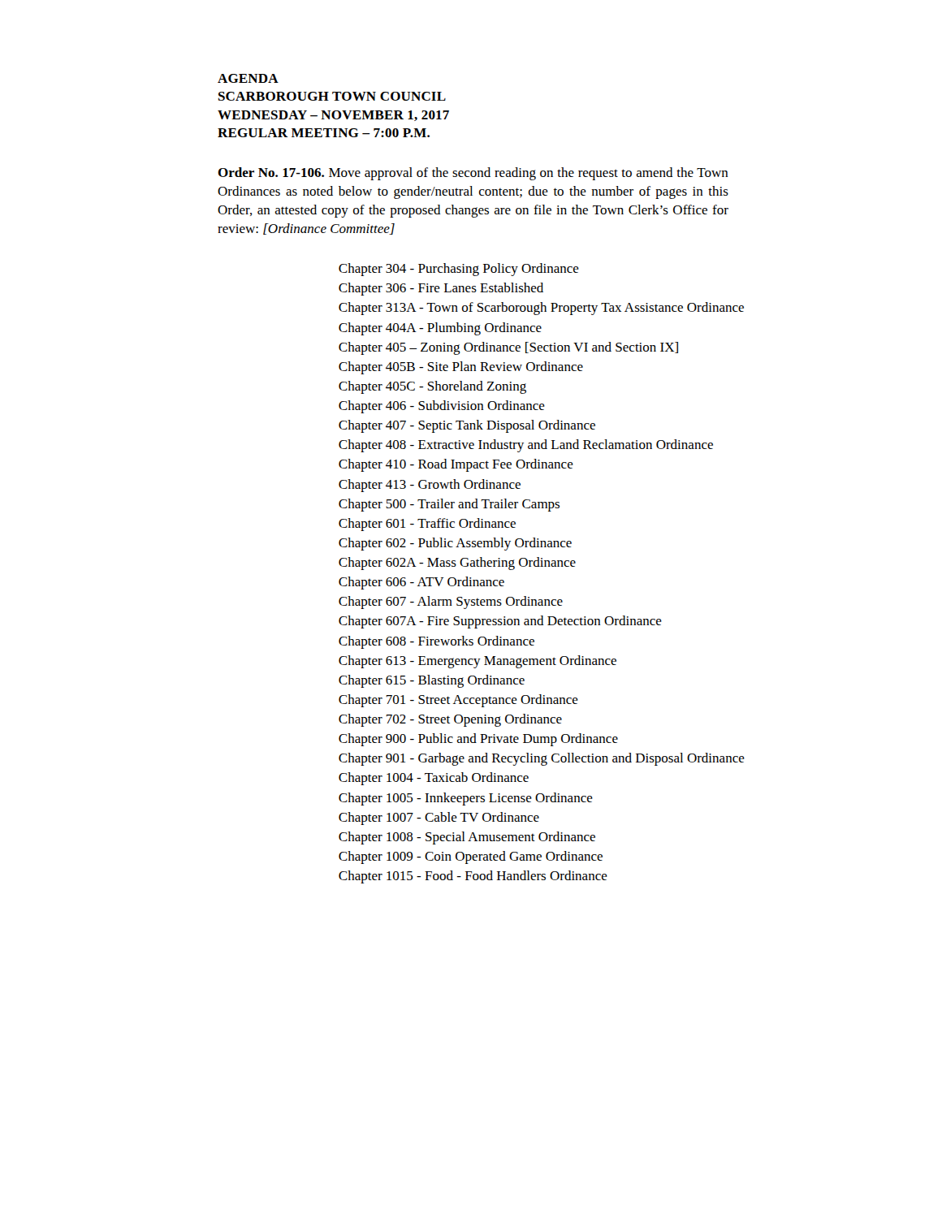AGENDA
SCARBOROUGH TOWN COUNCIL
WEDNESDAY – NOVEMBER 1, 2017
REGULAR MEETING – 7:00 P.M.
Order No. 17-106. Move approval of the second reading on the request to amend the Town Ordinances as noted below to gender/neutral content; due to the number of pages in this Order, an attested copy of the proposed changes are on file in the Town Clerk’s Office for review: [Ordinance Committee]
Chapter 304 - Purchasing Policy Ordinance
Chapter 306 - Fire Lanes Established
Chapter 313A - Town of Scarborough Property Tax Assistance Ordinance
Chapter 404A - Plumbing Ordinance
Chapter 405 – Zoning Ordinance [Section VI and Section IX]
Chapter 405B - Site Plan Review Ordinance
Chapter 405C - Shoreland Zoning
Chapter 406 - Subdivision Ordinance
Chapter 407 - Septic Tank Disposal Ordinance
Chapter 408 - Extractive Industry and Land Reclamation Ordinance
Chapter 410 - Road Impact Fee Ordinance
Chapter 413 - Growth Ordinance
Chapter 500 - Trailer and Trailer Camps
Chapter 601 - Traffic Ordinance
Chapter 602 - Public Assembly Ordinance
Chapter 602A - Mass Gathering Ordinance
Chapter 606 - ATV Ordinance
Chapter 607 - Alarm Systems Ordinance
Chapter 607A - Fire Suppression and Detection Ordinance
Chapter 608 - Fireworks Ordinance
Chapter 613 - Emergency Management Ordinance
Chapter 615 - Blasting Ordinance
Chapter 701 - Street Acceptance Ordinance
Chapter 702 - Street Opening Ordinance
Chapter 900 - Public and Private Dump Ordinance
Chapter 901 - Garbage and Recycling Collection and Disposal Ordinance
Chapter 1004 - Taxicab Ordinance
Chapter 1005 - Innkeepers License Ordinance
Chapter 1007 - Cable TV Ordinance
Chapter 1008 - Special Amusement Ordinance
Chapter 1009 - Coin Operated Game Ordinance
Chapter 1015 - Food - Food Handlers Ordinance